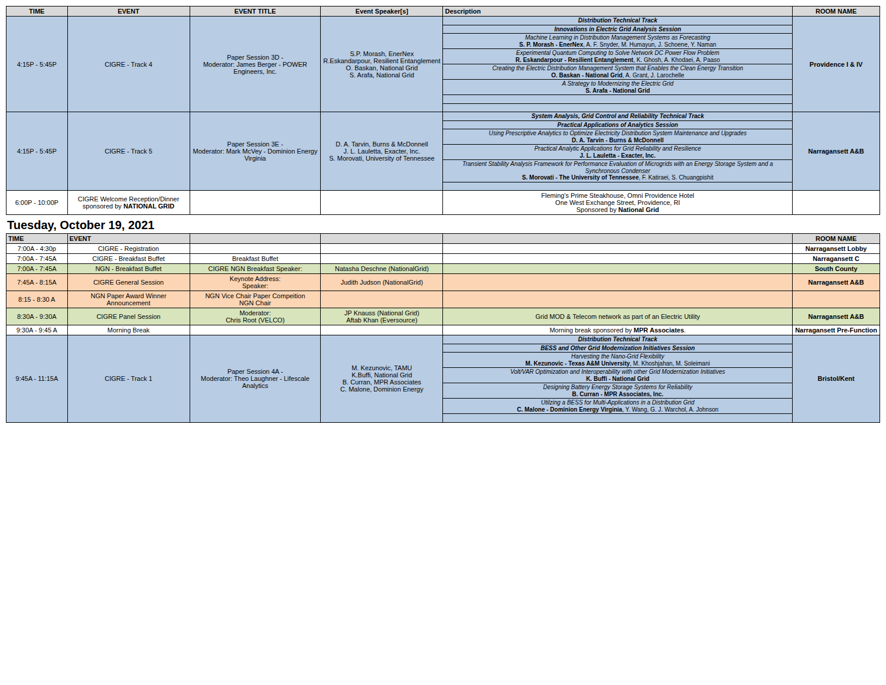| TIME | EVENT | EVENT TITLE | Event Speaker[s] | Description | ROOM NAME |
| --- | --- | --- | --- | --- | --- |
| 4:15P - 5:45P | CIGRE - Track 4 | Paper Session 3D - Moderator: James Berger - POWER Engineers, Inc. | S.P. Morash, EnerNex R.Eskandarpour, Resilient Entanglement O. Baskan, National Grid S. Arafa, National Grid | / Distribution Technical Track / / Innovations in Electric Grid Analysis Session / / Machine Learning in Distribution Management Systems as Forecasting S. P. Morash - EnerNex , A. F. Snyder, M. Humayun, J. Schoene, Y. Naman / / Experimental Quantum Computing to Solve Network DC Power Flow Problem R. Eskandarpour - Resilient Entanglement , K. Ghosh, A. Khodaei, A. Paaso / / Creating the Electric Distribution Management System that Enables the Clean Energy Transition O. Baskan - National Grid , A. Grant, J. Larochelle / / A Strategy to Modernizing the Electric Grid S. Arafa - National Grid / | Providence I & IV |
| 4:15P - 5:45P | CIGRE - Track 5 | Paper Session 3E - Moderator: Mark McVey - Dominion Energy Virginia | D. A. Tarvin, Burns & McDonnell J. L. Lauletta, Exacter, Inc. S. Morovati, University of Tennessee | / System Analysis, Grid Control and Reliability Technical Track / / Practical Applications of Analytics Session / / Using Prescriptive Analytics to Optimize Electricity Distribution System Maintenance and Upgrades D. A. Tarvin - Burns & McDonnell / / Practical Analytic Applications for Grid Reliability and Resilience J. L. Lauletta - Exacter, Inc. / / Transient Stability Analysis Framework for Performance Evaluation of Microgrids with an Energy Storage System and a Synchronous Condenser S. Morovati - The University of Tennessee , F. Katiraei, S. Chuangpishit / | Narragansett A&B |
| 6:00P - 10:00P | CIGRE Welcome Reception/Dinner sponsored by NATIONAL GRID | | | Fleming's Prime Steakhouse, Omni Providence Hotel One West Exchange Street, Providence, RI Sponsored by National Grid | |
Tuesday, October 19, 2021
| TIME | EVENT | | | | ROOM NAME |
| --- | --- | --- | --- | --- | --- |
| 7:00A - 4:30p | CIGRE - Registration | | | | Narragansett Lobby |
| 7:00A - 7:45A | CIGRE - Breakfast Buffet | Breakfast Buffet | | | Narragansett C |
| 7:00A - 7:45A | NGN - Breakfast Buffet | CIGRE NGN Breakfast Speaker: | Natasha Deschne (NationalGrid) | | South County |
| 7:45A - 8:15A | CIGRE General Session | Keynote Address: Speaker: | Judith Judson (NationalGrid) | | Narragansett A&B |
| 8:15 - 8:30 A | NGN Paper Award Winner Announcement | NGN Vice Chair Paper Compeition NGN Chair | | | |
| 8:30A - 9:30A | CIGRE Panel Session | Moderator: Chris Root (VELCO) | JP Knauss (National Grid) Aftab Khan (Eversource) | Grid MOD & Telecom network as part of an Electric Utility | Narragansett A&B |
| 9:30A - 9:45 A | Morning Break | | | Morning break sponsored by MPR Associates . | Narragansett Pre-Function |
| 9:45A - 11:15A | CIGRE - Track 1 | Paper Session 4A - Moderator: Theo Laughner - Lifescale Analytics | M. Kezunovic, TAMU K.Buffi, National Grid B. Curran, MPR Associates C. Malone, Dominion Energy | / Distribution Technical Track / / BESS and Other Grid Modernization Initiatives Session / / Harvesting the Nano-Grid Flexibility M. Kezunovic - Texas A&M University , M. Khoshjahan, M. Soleimani / / Volt/VAR Optimization and Interoperability with other Grid Modernization Initiatives K. Buffi - National Grid / / Designing Battery Energy Storage Systems for Reliability B. Curran - MPR Associates, Inc. / / Utilzing a BESS for Multi-Applications in a Distribution Grid C. Malone - Dominion Energy Virginia , Y. Wang, G. J. Warchol, A. Johnson / | Bristol/Kent |